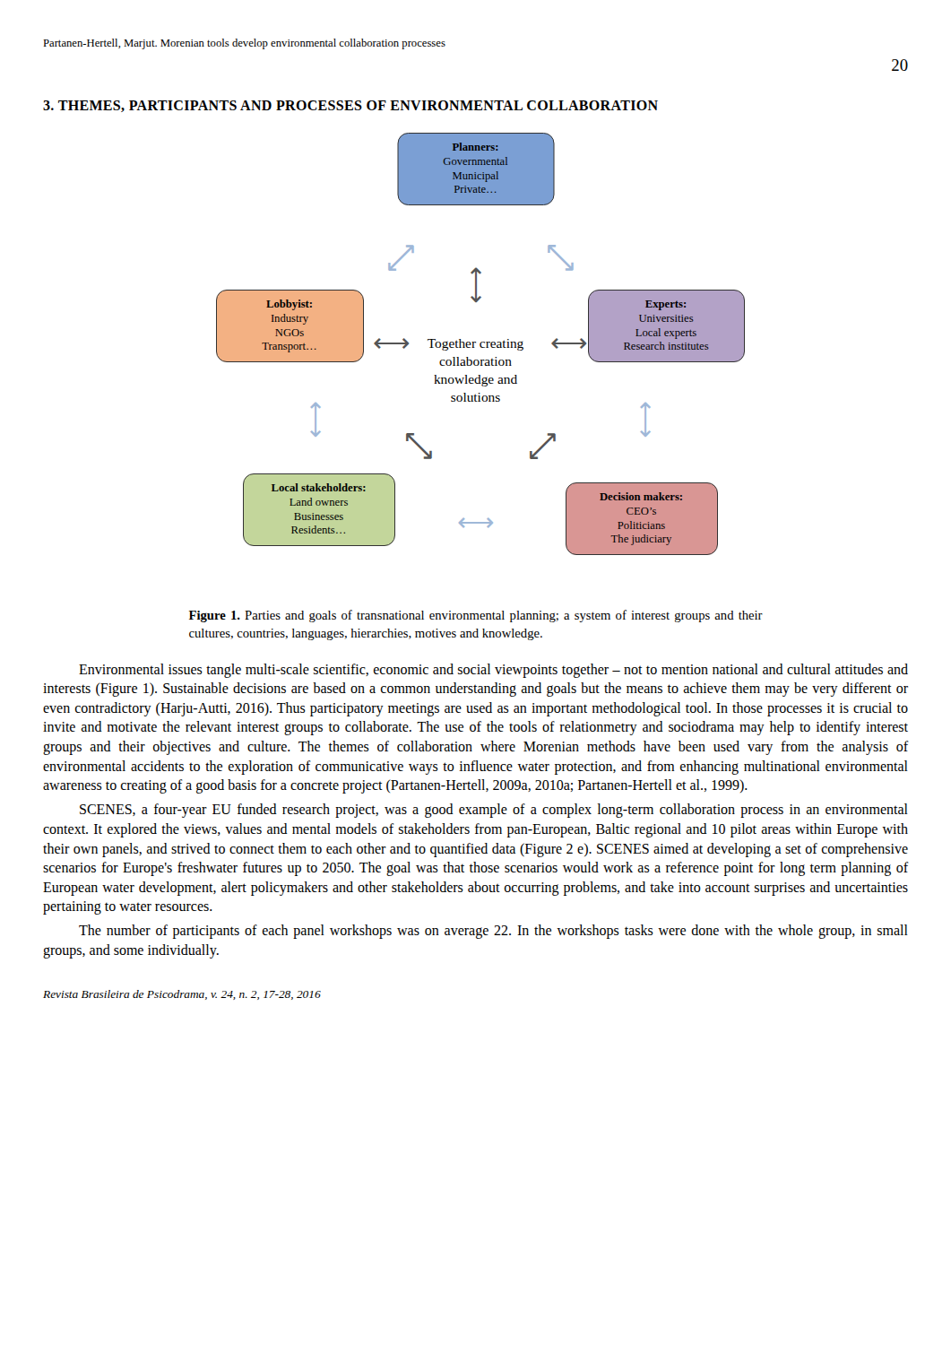Partanen-Hertell, Marjut. Morenian tools develop environmental collaboration processes
20
3. Themes, participants and processes of environmental collaboration
Planners:
Governmental
Municipal
Private…
Lobbyist:
Industry
NGOs
Transport…
Experts:
Universities
Local experts
Research institutes
Local stakeholders:
Land owners
Businesses
Residents…
Decision makers:
CEO’s
Politicians
The judiciary
Together creating collaboration knowledge and solutions
⟷ ⟷ ⟷ ⟷ ⟷ ⟷ ⟷ ⟷ ⟷ ⟷
Figure 1. Parties and goals of transnational environmental planning; a system of interest groups and their cultures, countries, languages, hierarchies, motives and knowledge.
Environmental issues tangle multi-scale scientific, economic and social viewpoints together – not to mention national and cultural attitudes and interests (Figure 1). Sustainable decisions are based on a common understanding and goals but the means to achieve them may be very different or even contradictory (Harju-Autti, 2016). Thus participatory meetings are used as an important methodological tool. In those processes it is crucial to invite and motivate the relevant interest groups to collaborate. The use of the tools of relationmetry and sociodrama may help to identify interest groups and their objectives and culture. The themes of collaboration where Morenian methods have been used vary from the analysis of environmental accidents to the exploration of communicative ways to influence water protection, and from enhancing multinational environmental awareness to creating of a good basis for a concrete project (Partanen-Hertell, 2009a, 2010a; Partanen-Hertell et al., 1999).
SCENES, a four-year EU funded research project, was a good example of a complex long-term collaboration process in an environmental context. It explored the views, values and mental models of stakeholders from pan-European, Baltic regional and 10 pilot areas within Europe with their own panels, and strived to connect them to each other and to quantified data (Figure 2 e). SCENES aimed at developing a set of comprehensive scenarios for Europe's freshwater futures up to 2050. The goal was that those scenarios would work as a reference point for long term planning of European water development, alert policymakers and other stakeholders about occurring problems, and take into account surprises and uncertainties pertaining to water resources.
The number of participants of each panel workshops was on average 22. In the workshops tasks were done with the whole group, in small groups, and some individually.
Revista Brasileira de Psicodrama, v. 24, n. 2, 17-28, 2016